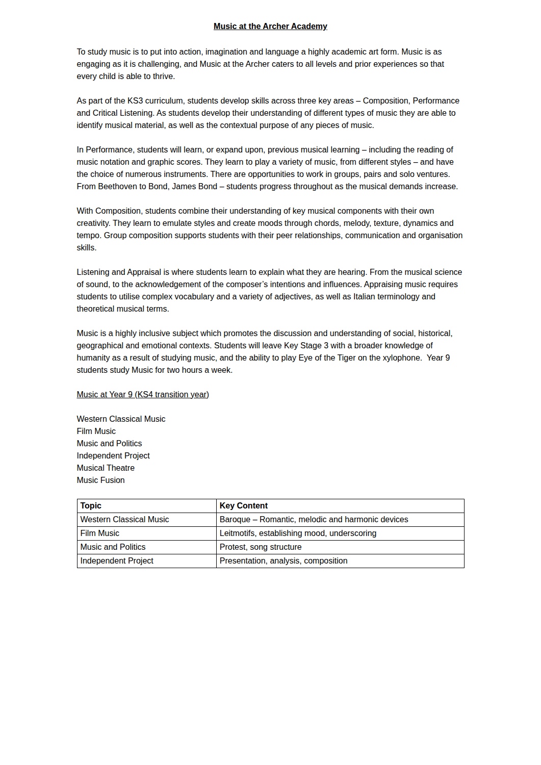Music at the Archer Academy
To study music is to put into action, imagination and language a highly academic art form. Music is as engaging as it is challenging, and Music at the Archer caters to all levels and prior experiences so that every child is able to thrive.
As part of the KS3 curriculum, students develop skills across three key areas – Composition, Performance and Critical Listening. As students develop their understanding of different types of music they are able to identify musical material, as well as the contextual purpose of any pieces of music.
In Performance, students will learn, or expand upon, previous musical learning – including the reading of music notation and graphic scores. They learn to play a variety of music, from different styles – and have the choice of numerous instruments. There are opportunities to work in groups, pairs and solo ventures. From Beethoven to Bond, James Bond – students progress throughout as the musical demands increase.
With Composition, students combine their understanding of key musical components with their own creativity. They learn to emulate styles and create moods through chords, melody, texture, dynamics and tempo. Group composition supports students with their peer relationships, communication and organisation skills.
Listening and Appraisal is where students learn to explain what they are hearing. From the musical science of sound, to the acknowledgement of the composer’s intentions and influences. Appraising music requires students to utilise complex vocabulary and a variety of adjectives, as well as Italian terminology and theoretical musical terms.
Music is a highly inclusive subject which promotes the discussion and understanding of social, historical, geographical and emotional contexts. Students will leave Key Stage 3 with a broader knowledge of humanity as a result of studying music, and the ability to play Eye of the Tiger on the xylophone. Year 9 students study Music for two hours a week.
Music at Year 9 (KS4 transition year)
Western Classical Music
Film Music
Music and Politics
Independent Project
Musical Theatre
Music Fusion
| Topic | Key Content |
| --- | --- |
| Western Classical Music | Baroque – Romantic, melodic and harmonic devices |
| Film Music | Leitmotifs, establishing mood, underscoring |
| Music and Politics | Protest, song structure |
| Independent Project | Presentation, analysis, composition |